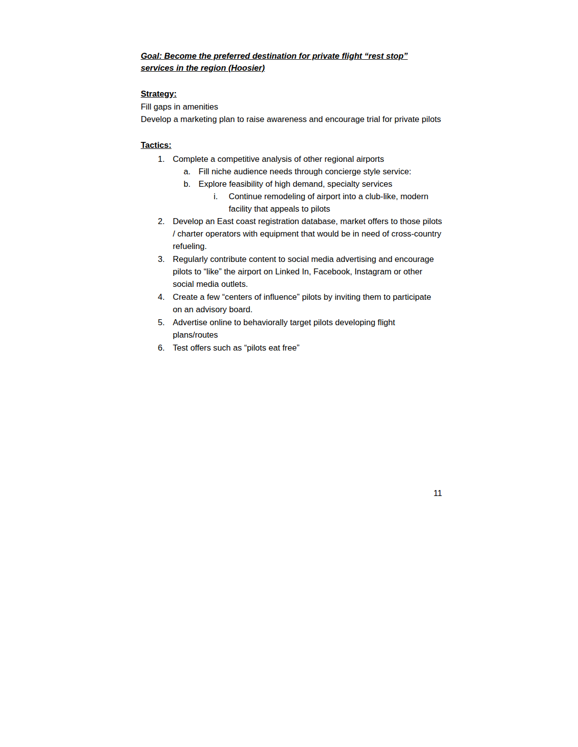Goal: Become the preferred destination for private flight “rest stop” services in the region (Hoosier)
Strategy:
Fill gaps in amenities
Develop a marketing plan to raise awareness and encourage trial for private pilots
Tactics:
Complete a competitive analysis of other regional airports
Fill niche audience needs through concierge style service:
Explore feasibility of high demand, specialty services
Continue remodeling of airport into a club-like, modern facility that appeals to pilots
Develop an East coast registration database, market offers to those pilots / charter operators with equipment that would be in need of cross-country refueling.
Regularly contribute content to social media advertising and encourage pilots to “like” the airport on Linked In, Facebook, Instagram or other social media outlets.
Create a few “centers of influence” pilots by inviting them to participate on an advisory board.
Advertise online to behaviorally target pilots developing flight plans/routes
Test offers such as “pilots eat free”
11